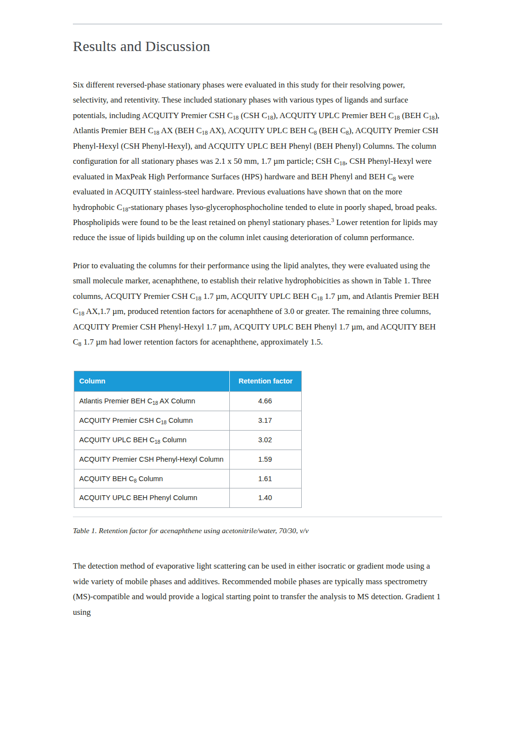Results and Discussion
Six different reversed-phase stationary phases were evaluated in this study for their resolving power, selectivity, and retentivity. These included stationary phases with various types of ligands and surface potentials, including ACQUITY Premier CSH C18 (CSH C18), ACQUITY UPLC Premier BEH C18 (BEH C18), Atlantis Premier BEH C18 AX (BEH C18 AX), ACQUITY UPLC BEH C8 (BEH C8), ACQUITY Premier CSH Phenyl-Hexyl (CSH Phenyl-Hexyl), and ACQUITY UPLC BEH Phenyl (BEH Phenyl) Columns. The column configuration for all stationary phases was 2.1 x 50 mm, 1.7 µm particle; CSH C18, CSH Phenyl-Hexyl were evaluated in MaxPeak High Performance Surfaces (HPS) hardware and BEH Phenyl and BEH C8 were evaluated in ACQUITY stainless-steel hardware. Previous evaluations have shown that on the more hydrophobic C18-stationary phases lyso-glycerophosphocholine tended to elute in poorly shaped, broad peaks. Phospholipids were found to be the least retained on phenyl stationary phases.3 Lower retention for lipids may reduce the issue of lipids building up on the column inlet causing deterioration of column performance.
Prior to evaluating the columns for their performance using the lipid analytes, they were evaluated using the small molecule marker, acenaphthene, to establish their relative hydrophobicities as shown in Table 1. Three columns, ACQUITY Premier CSH C18 1.7 µm, ACQUITY UPLC BEH C18 1.7 µm, and Atlantis Premier BEH C18 AX,1.7 µm, produced retention factors for acenaphthene of 3.0 or greater. The remaining three columns, ACQUITY Premier CSH Phenyl-Hexyl 1.7 µm, ACQUITY UPLC BEH Phenyl 1.7 µm, and ACQUITY BEH C8 1.7 µm had lower retention factors for acenaphthene, approximately 1.5.
| Column | Retention factor |
| --- | --- |
| Atlantis Premier BEH C 18 AX Column | 4.66 |
| ACQUITY Premier CSH C 18 Column | 3.17 |
| ACQUITY UPLC BEH C 18 Column | 3.02 |
| ACQUITY Premier CSH Phenyl-Hexyl Column | 1.59 |
| ACQUITY BEH C 8 Column | 1.61 |
| ACQUITY UPLC BEH Phenyl Column | 1.40 |
Table 1. Retention factor for acenaphthene using acetonitrile/water, 70/30, v/v
The detection method of evaporative light scattering can be used in either isocratic or gradient mode using a wide variety of mobile phases and additives. Recommended mobile phases are typically mass spectrometry (MS)-compatible and would provide a logical starting point to transfer the analysis to MS detection. Gradient 1 using